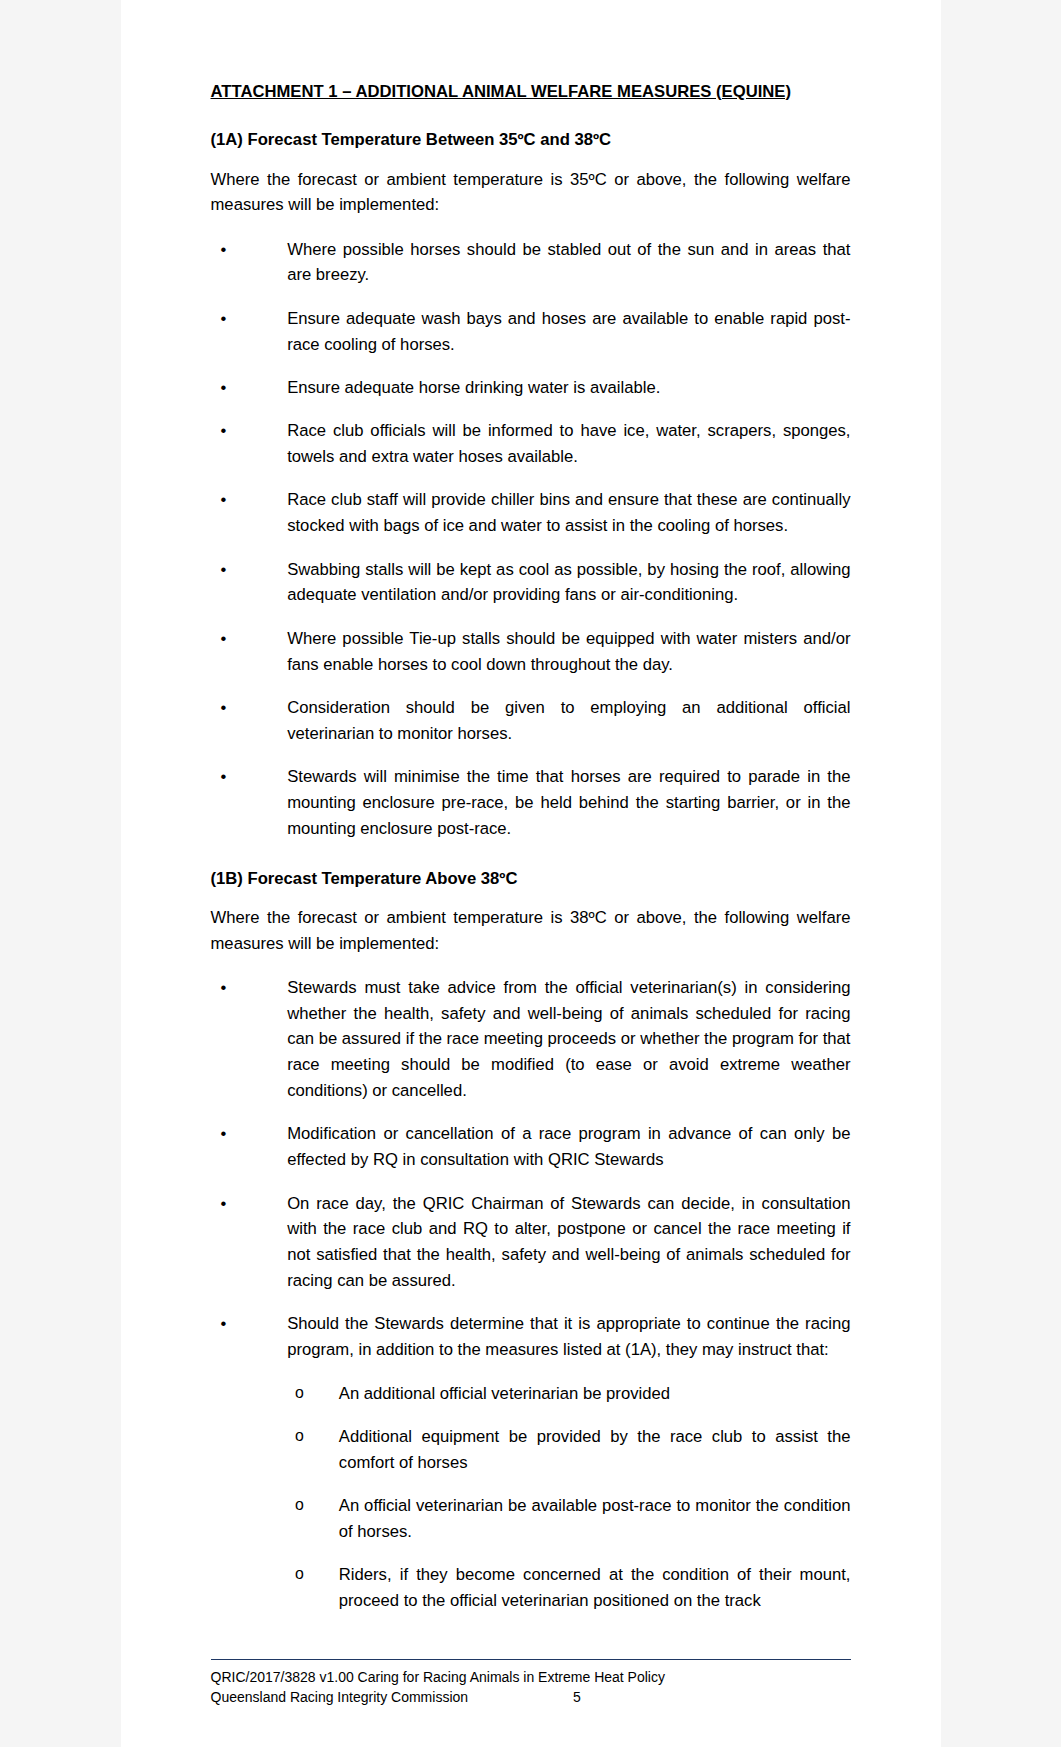ATTACHMENT 1 – ADDITIONAL ANIMAL WELFARE MEASURES (EQUINE)
(1A) Forecast Temperature Between 35ºC and 38ºC
Where the forecast or ambient temperature is 35ºC or above, the following welfare measures will be implemented:
Where possible horses should be stabled out of the sun and in areas that are breezy.
Ensure adequate wash bays and hoses are available to enable rapid post-race cooling of horses.
Ensure adequate horse drinking water is available.
Race club officials will be informed to have ice, water, scrapers, sponges, towels and extra water hoses available.
Race club staff will provide chiller bins and ensure that these are continually stocked with bags of ice and water to assist in the cooling of horses.
Swabbing stalls will be kept as cool as possible, by hosing the roof, allowing adequate ventilation and/or providing fans or air-conditioning.
Where possible Tie-up stalls should be equipped with water misters and/or fans enable horses to cool down throughout the day.
Consideration should be given to employing an additional official veterinarian to monitor horses.
Stewards will minimise the time that horses are required to parade in the mounting enclosure pre-race, be held behind the starting barrier, or in the mounting enclosure post-race.
(1B) Forecast Temperature Above 38ºC
Where the forecast or ambient temperature is 38ºC or above, the following welfare measures will be implemented:
Stewards must take advice from the official veterinarian(s) in considering whether the health, safety and well-being of animals scheduled for racing can be assured if the race meeting proceeds or whether the program for that race meeting should be modified (to ease or avoid extreme weather conditions) or cancelled.
Modification or cancellation of a race program in advance of can only be effected by RQ in consultation with QRIC Stewards
On race day, the QRIC Chairman of Stewards can decide, in consultation with the race club and RQ to alter, postpone or cancel the race meeting if not satisfied that the health, safety and well-being of animals scheduled for racing can be assured.
Should the Stewards determine that it is appropriate to continue the racing program, in addition to the measures listed at (1A), they may instruct that:
An additional official veterinarian be provided
Additional equipment be provided by the race club to assist the comfort of horses
An official veterinarian be available post-race to monitor the condition of horses.
Riders, if they become concerned at the condition of their mount, proceed to the official veterinarian positioned on the track
QRIC/2017/3828 v1.00 Caring for Racing Animals in Extreme Heat Policy
Queensland Racing Integrity Commission 5